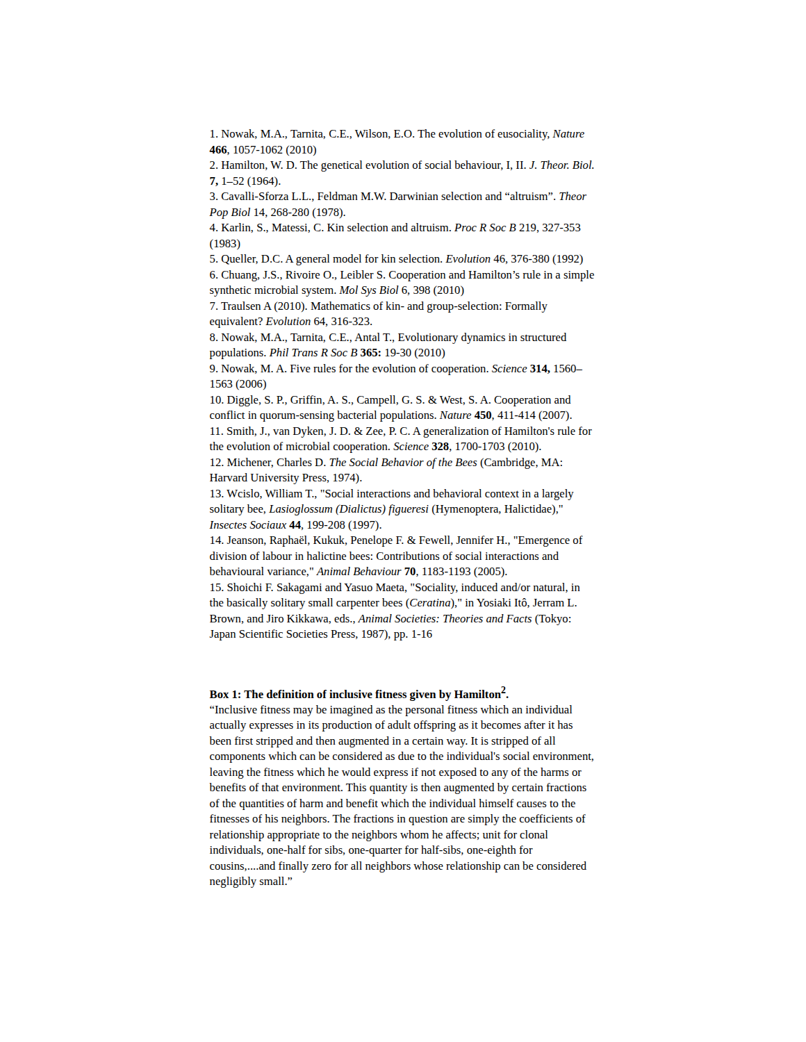1. Nowak, M.A., Tarnita, C.E., Wilson, E.O. The evolution of eusociality, Nature 466, 1057-1062 (2010)
2. Hamilton, W. D. The genetical evolution of social behaviour, I, II. J. Theor. Biol. 7, 1–52 (1964).
3. Cavalli-Sforza L.L., Feldman M.W. Darwinian selection and “altruism”. Theor Pop Biol 14, 268-280 (1978).
4. Karlin, S., Matessi, C. Kin selection and altruism. Proc R Soc B 219, 327-353 (1983)
5. Queller, D.C. A general model for kin selection. Evolution 46, 376-380 (1992)
6. Chuang, J.S., Rivoire O., Leibler S. Cooperation and Hamilton’s rule in a simple synthetic microbial system. Mol Sys Biol 6, 398 (2010)
7. Traulsen A (2010). Mathematics of kin- and group-selection: Formally equivalent? Evolution 64, 316-323.
8. Nowak, M.A., Tarnita, C.E., Antal T., Evolutionary dynamics in structured populations. Phil Trans R Soc B 365: 19-30 (2010)
9. Nowak, M. A. Five rules for the evolution of cooperation. Science 314, 1560–1563 (2006)
10. Diggle, S. P., Griffin, A. S., Campell, G. S. & West, S. A. Cooperation and conflict in quorum-sensing bacterial populations. Nature 450, 411-414 (2007).
11. Smith, J., van Dyken, J. D. & Zee, P. C. A generalization of Hamilton's rule for the evolution of microbial cooperation. Science 328, 1700-1703 (2010).
12. Michener, Charles D. The Social Behavior of the Bees (Cambridge, MA: Harvard University Press, 1974).
13. Wcislo, William T., "Social interactions and behavioral context in a largely solitary bee, Lasioglossum (Dialictus) figueresi (Hymenoptera, Halictidae)," Insectes Sociaux 44, 199-208 (1997).
14. Jeanson, Raphaël, Kukuk, Penelope F. & Fewell, Jennifer H., "Emergence of division of labour in halictine bees: Contributions of social interactions and behavioural variance," Animal Behaviour 70, 1183-1193 (2005).
15. Shoichi F. Sakagami and Yasuo Maeta, "Sociality, induced and/or natural, in the basically solitary small carpenter bees (Ceratina)," in Yosiaki Itô, Jerram L. Brown, and Jiro Kikkawa, eds., Animal Societies: Theories and Facts (Tokyo: Japan Scientific Societies Press, 1987), pp. 1-16
Box 1: The definition of inclusive fitness given by Hamilton2.
“Inclusive fitness may be imagined as the personal fitness which an individual actually expresses in its production of adult offspring as it becomes after it has been first stripped and then augmented in a certain way. It is stripped of all components which can be considered as due to the individual's social environment, leaving the fitness which he would express if not exposed to any of the harms or benefits of that environment. This quantity is then augmented by certain fractions of the quantities of harm and benefit which the individual himself causes to the fitnesses of his neighbors. The fractions in question are simply the coefficients of relationship appropriate to the neighbors whom he affects; unit for clonal individuals, one-half for sibs, one-quarter for half-sibs, one-eighth for cousins,....and finally zero for all neighbors whose relationship can be considered negligibly small.”